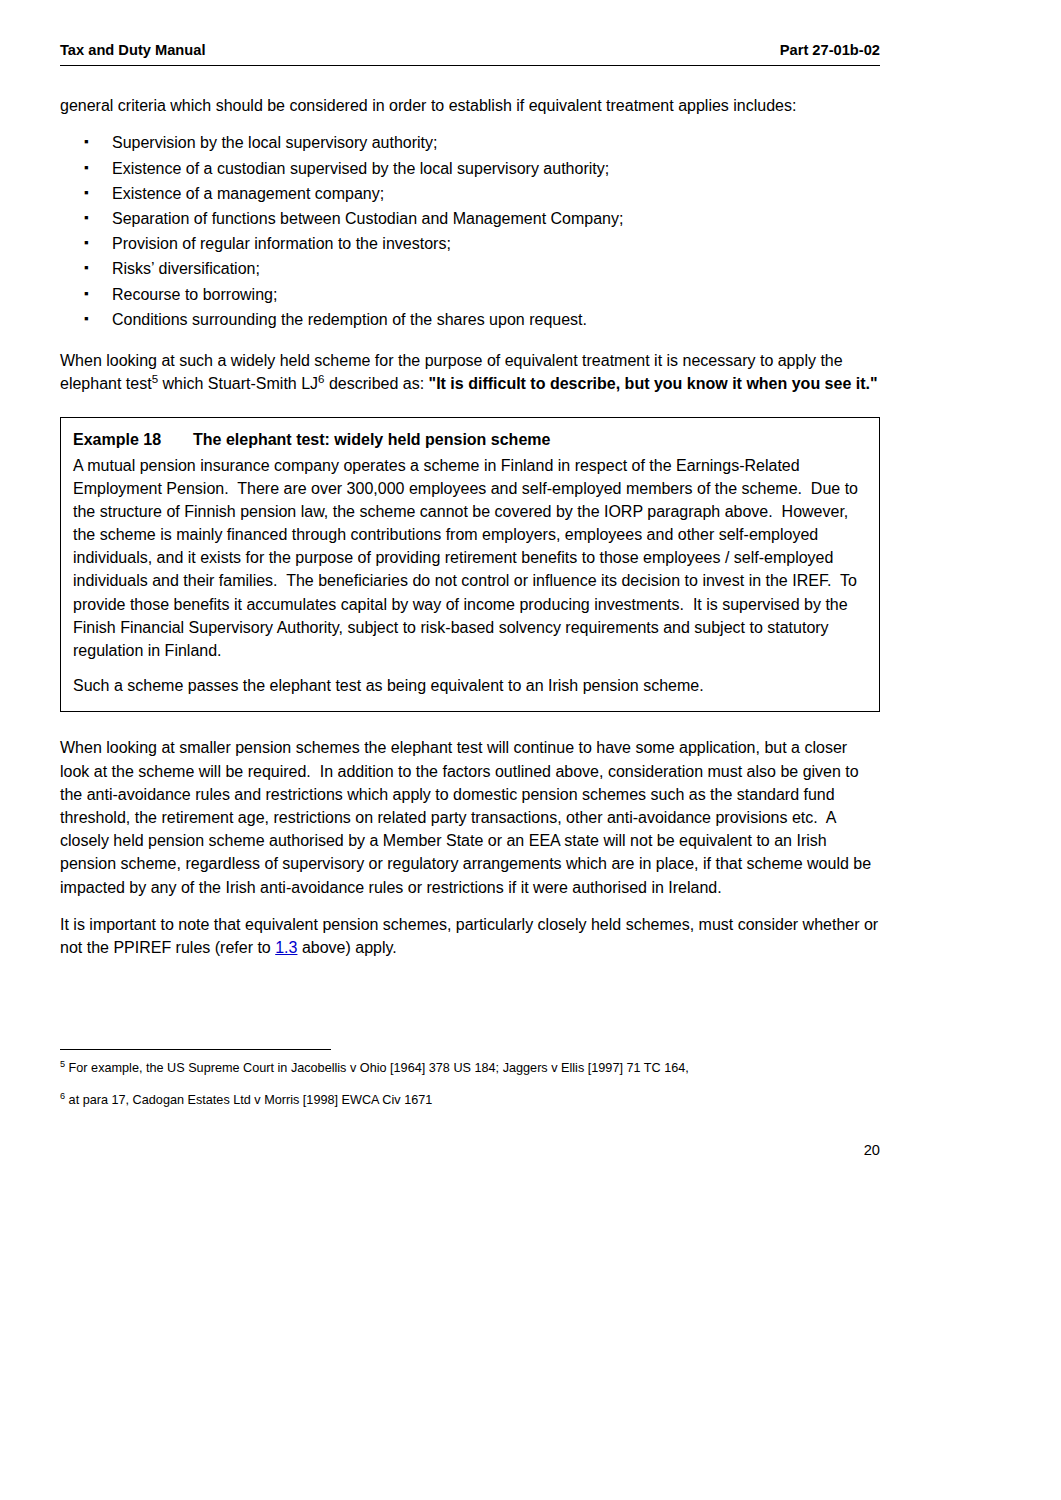Tax and Duty Manual Part 27-01b-02
general criteria which should be considered in order to establish if equivalent treatment applies includes:
Supervision by the local supervisory authority;
Existence of a custodian supervised by the local supervisory authority;
Existence of a management company;
Separation of functions between Custodian and Management Company;
Provision of regular information to the investors;
Risks’ diversification;
Recourse to borrowing;
Conditions surrounding the redemption of the shares upon request.
When looking at such a widely held scheme for the purpose of equivalent treatment it is necessary to apply the elephant test5 which Stuart-Smith LJ6 described as: "It is difficult to describe, but you know it when you see it."
Example 18 The elephant test: widely held pension scheme
A mutual pension insurance company operates a scheme in Finland in respect of the Earnings-Related Employment Pension. There are over 300,000 employees and self-employed members of the scheme. Due to the structure of Finnish pension law, the scheme cannot be covered by the IORP paragraph above. However, the scheme is mainly financed through contributions from employers, employees and other self-employed individuals, and it exists for the purpose of providing retirement benefits to those employees / self-employed individuals and their families. The beneficiaries do not control or influence its decision to invest in the IREF. To provide those benefits it accumulates capital by way of income producing investments. It is supervised by the Finish Financial Supervisory Authority, subject to risk-based solvency requirements and subject to statutory regulation in Finland.
Such a scheme passes the elephant test as being equivalent to an Irish pension scheme.
When looking at smaller pension schemes the elephant test will continue to have some application, but a closer look at the scheme will be required. In addition to the factors outlined above, consideration must also be given to the anti-avoidance rules and restrictions which apply to domestic pension schemes such as the standard fund threshold, the retirement age, restrictions on related party transactions, other anti-avoidance provisions etc. A closely held pension scheme authorised by a Member State or an EEA state will not be equivalent to an Irish pension scheme, regardless of supervisory or regulatory arrangements which are in place, if that scheme would be impacted by any of the Irish anti-avoidance rules or restrictions if it were authorised in Ireland.
It is important to note that equivalent pension schemes, particularly closely held schemes, must consider whether or not the PPIREF rules (refer to 1.3 above) apply.
5 For example, the US Supreme Court in Jacobellis v Ohio [1964] 378 US 184; Jaggers v Ellis [1997] 71 TC 164,
6 at para 17, Cadogan Estates Ltd v Morris [1998] EWCA Civ 1671
20